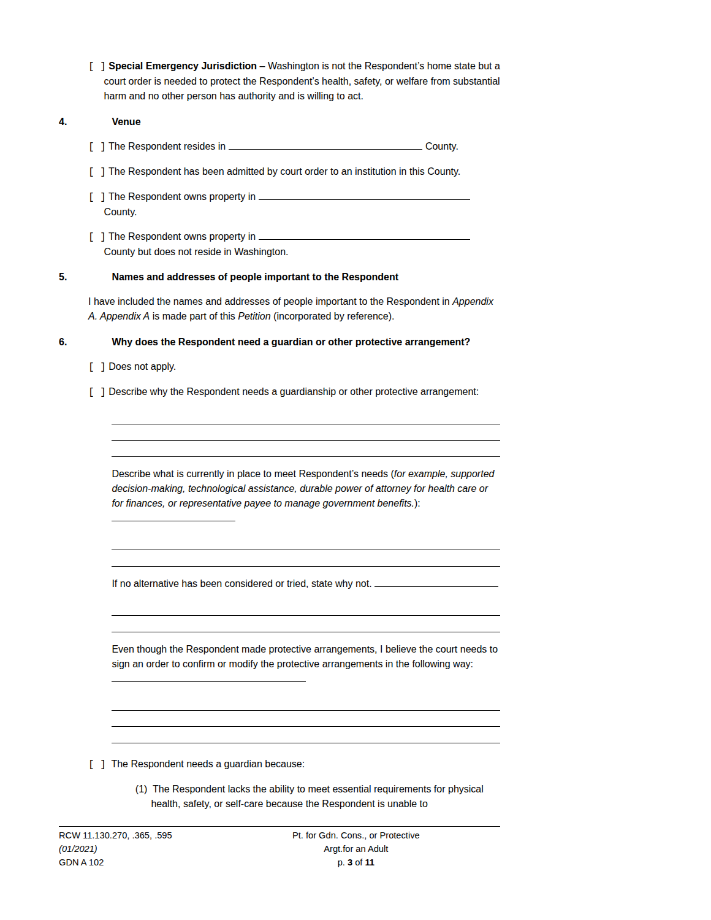[ ] Special Emergency Jurisdiction – Washington is not the Respondent’s home state but a court order is needed to protect the Respondent’s health, safety, or welfare from substantial harm and no other person has authority and is willing to act.
4. Venue
[ ] The Respondent resides in County.
[ ] The Respondent has been admitted by court order to an institution in this County.
[ ] The Respondent owns property in
County.
[ ] The Respondent owns property in
County but does not reside in Washington.
5. Names and addresses of people important to the Respondent
I have included the names and addresses of people important to the Respondent in Appendix A. Appendix A is made part of this Petition (incorporated by reference).
6. Why does the Respondent need a guardian or other protective arrangement?
[ ] Does not apply.
[ ] Describe why the Respondent needs a guardianship or other protective arrangement:
Describe what is currently in place to meet Respondent’s needs (for example, supported decision-making, technological assistance, durable power of attorney for health care or for finances, or representative payee to manage government benefits.):
If no alternative has been considered or tried, state why not.
Even though the Respondent made protective arrangements, I believe the court needs to sign an order to confirm or modify the protective arrangements in the following way:
[ ] The Respondent needs a guardian because:
(1) The Respondent lacks the ability to meet essential requirements for physical health, safety, or self-care because the Respondent is unable to
RCW 11.130.270, .365, .595
(01/2021) GDN A 102
Pt. for Gdn. Cons., or Protective
Argt.for an Adult
p. 3 of 11